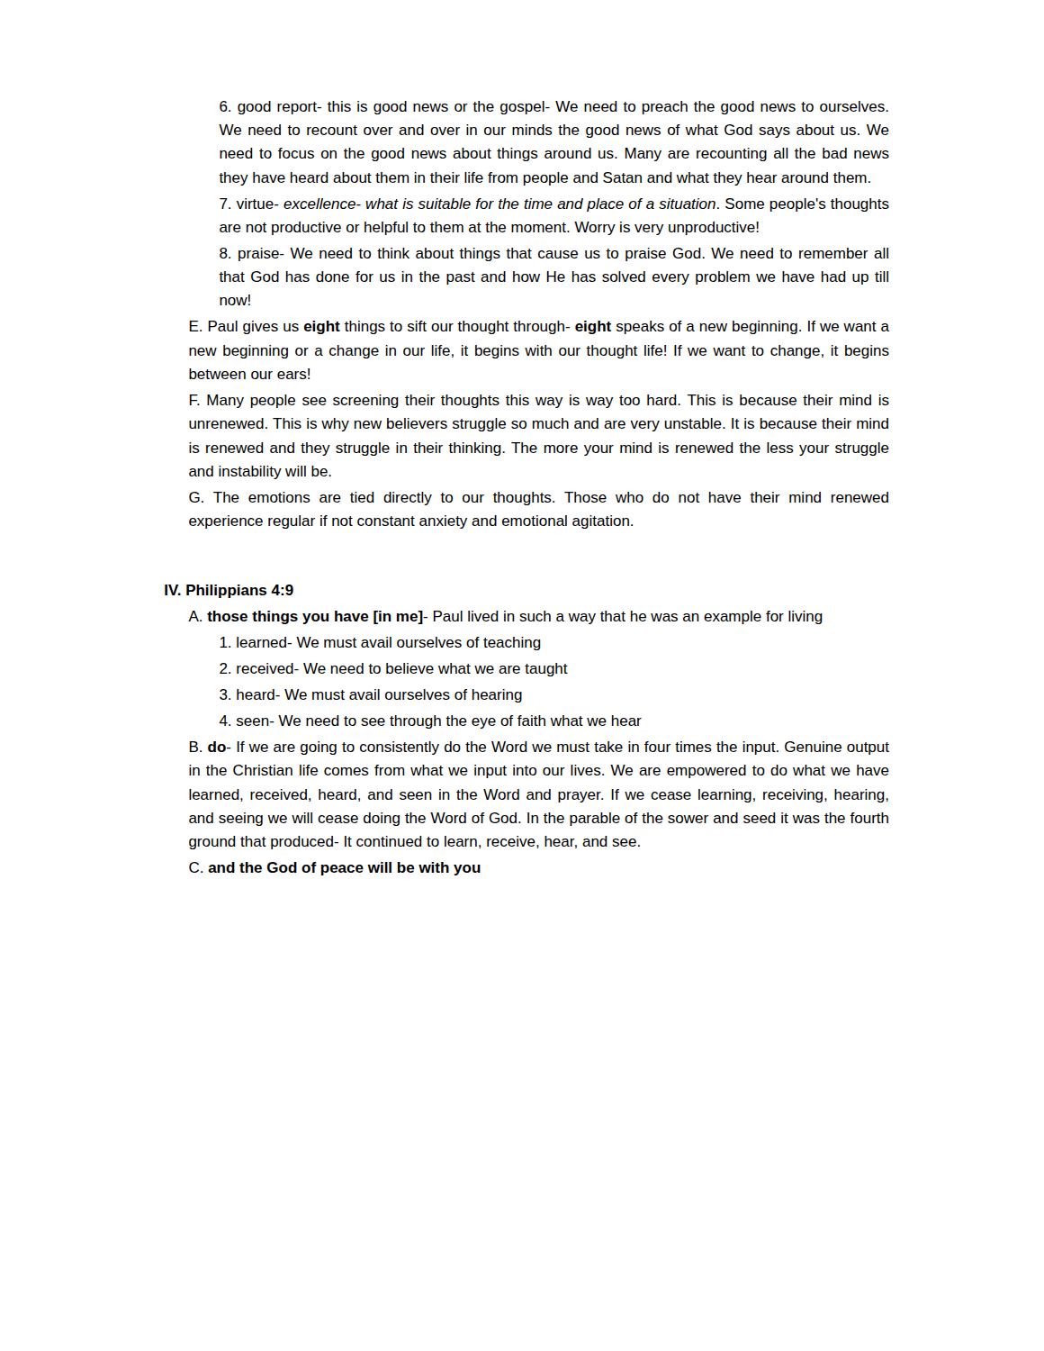6. good report- this is good news or the gospel- We need to preach the good news to ourselves. We need to recount over and over in our minds the good news of what God says about us. We need to focus on the good news about things around us. Many are recounting all the bad news they have heard about them in their life from people and Satan and what they hear around them.
7. virtue- excellence- what is suitable for the time and place of a situation. Some people's thoughts are not productive or helpful to them at the moment. Worry is very unproductive!
8. praise- We need to think about things that cause us to praise God. We need to remember all that God has done for us in the past and how He has solved every problem we have had up till now!
E. Paul gives us eight things to sift our thought through- eight speaks of a new beginning. If we want a new beginning or a change in our life, it begins with our thought life! If we want to change, it begins between our ears!
F. Many people see screening their thoughts this way is way too hard. This is because their mind is unrenewed. This is why new believers struggle so much and are very unstable. It is because their mind is renewed and they struggle in their thinking. The more your mind is renewed the less your struggle and instability will be.
G. The emotions are tied directly to our thoughts. Those who do not have their mind renewed experience regular if not constant anxiety and emotional agitation.
IV. Philippians 4:9
A. those things you have [in me]- Paul lived in such a way that he was an example for living
1. learned- We must avail ourselves of teaching
2. received- We need to believe what we are taught
3. heard- We must avail ourselves of hearing
4. seen- We need to see through the eye of faith what we hear
B. do- If we are going to consistently do the Word we must take in four times the input. Genuine output in the Christian life comes from what we input into our lives. We are empowered to do what we have learned, received, heard, and seen in the Word and prayer. If we cease learning, receiving, hearing, and seeing we will cease doing the Word of God. In the parable of the sower and seed it was the fourth ground that produced- It continued to learn, receive, hear, and see.
C. and the God of peace will be with you